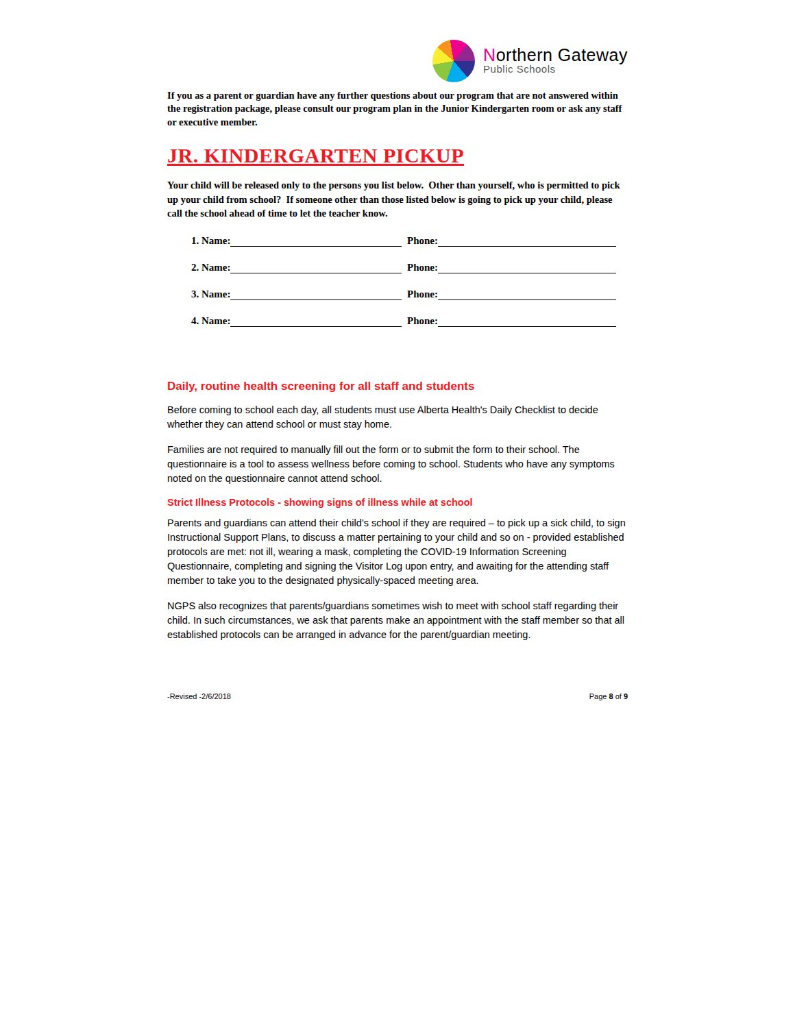Northern Gateway
Public Schools
If you as a parent or guardian have any further questions about our program that are not answered within the registration package, please consult our program plan in the Junior Kindergarten room or ask any staff or executive member.
JR. KINDERGARTEN PICKUP
Your child will be released only to the persons you list below. Other than yourself, who is permitted to pick up your child from school? If someone other than those listed below is going to pick up your child, please call the school ahead of time to let the teacher know.
Name: Phone:
Name: Phone:
Name: Phone:
Name: Phone:
Daily, routine health screening for all staff and students
Before coming to school each day, all students must use Alberta Health's Daily Checklist to decide whether they can attend school or must stay home.
Families are not required to manually fill out the form or to submit the form to their school. The questionnaire is a tool to assess wellness before coming to school. Students who have any symptoms noted on the questionnaire cannot attend school.
Strict Illness Protocols - showing signs of illness while at school
Parents and guardians can attend their child’s school if they are required – to pick up a sick child, to sign Instructional Support Plans, to discuss a matter pertaining to your child and so on - provided established protocols are met: not ill, wearing a mask, completing the COVID-19 Information Screening Questionnaire, completing and signing the Visitor Log upon entry, and awaiting for the attending staff member to take you to the designated physically-spaced meeting area.
NGPS also recognizes that parents/guardians sometimes wish to meet with school staff regarding their child. In such circumstances, we ask that parents make an appointment with the staff member so that all established protocols can be arranged in advance for the parent/guardian meeting.
-Revised -2/6/2018 Page 8 of 9